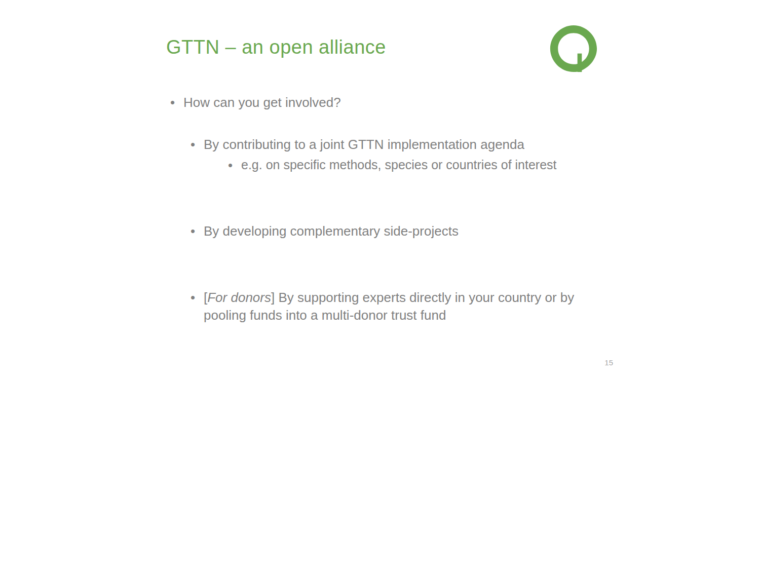GTTN – an open alliance
How can you get involved?
By contributing to a joint GTTN implementation agenda
e.g. on specific methods, species or countries of interest
By developing complementary side-projects
[For donors] By supporting experts directly in your country or by pooling funds into a multi-donor trust fund
15